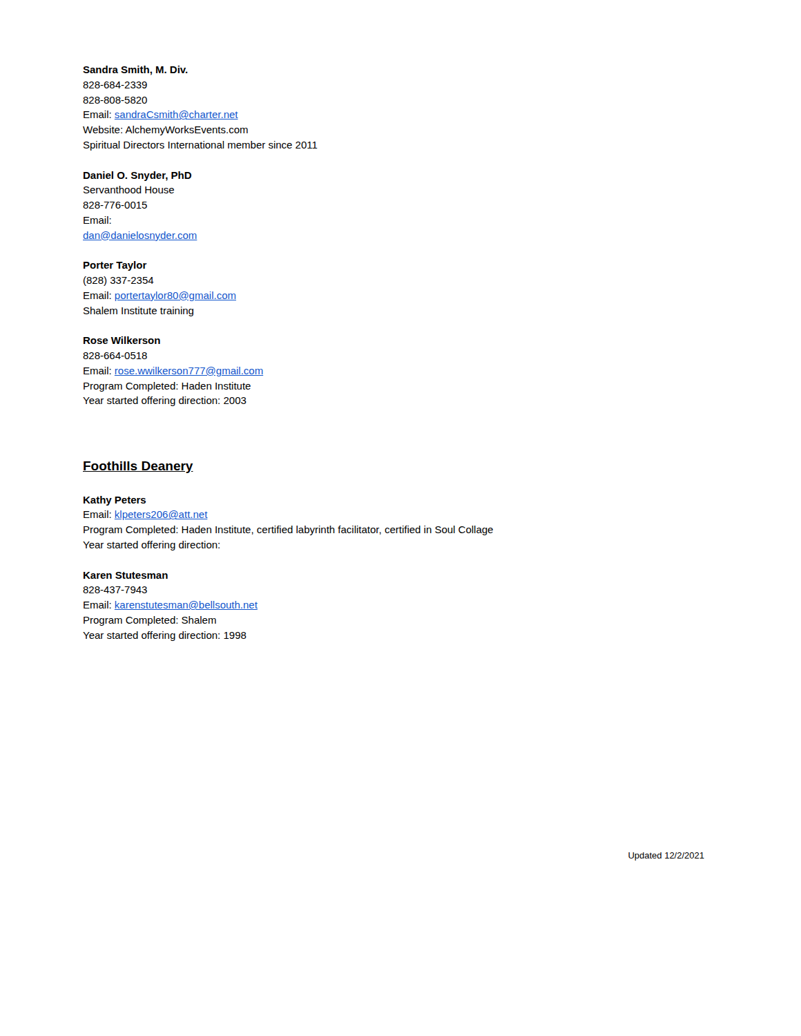Sandra Smith, M. Div.
828-684-2339
828-808-5820
Email: sandraCsmith@charter.net
Website: AlchemyWorksEvents.com
Spiritual Directors International member since 2011
Daniel O. Snyder, PhD
Servanthood House
828-776-0015
Email:
dan@danielosnyder.com
Porter Taylor
(828) 337-2354
Email: portertaylor80@gmail.com
Shalem Institute training
Rose Wilkerson
828-664-0518
Email: rose.wwilkerson777@gmail.com
Program Completed: Haden Institute
Year started offering direction: 2003
Foothills Deanery
Kathy Peters
Email: klpeters206@att.net
Program Completed: Haden Institute, certified labyrinth facilitator, certified in Soul Collage
Year started offering direction:
Karen Stutesman
828-437-7943
Email: karenstutesman@bellsouth.net
Program Completed: Shalem
Year started offering direction: 1998
Updated 12/2/2021